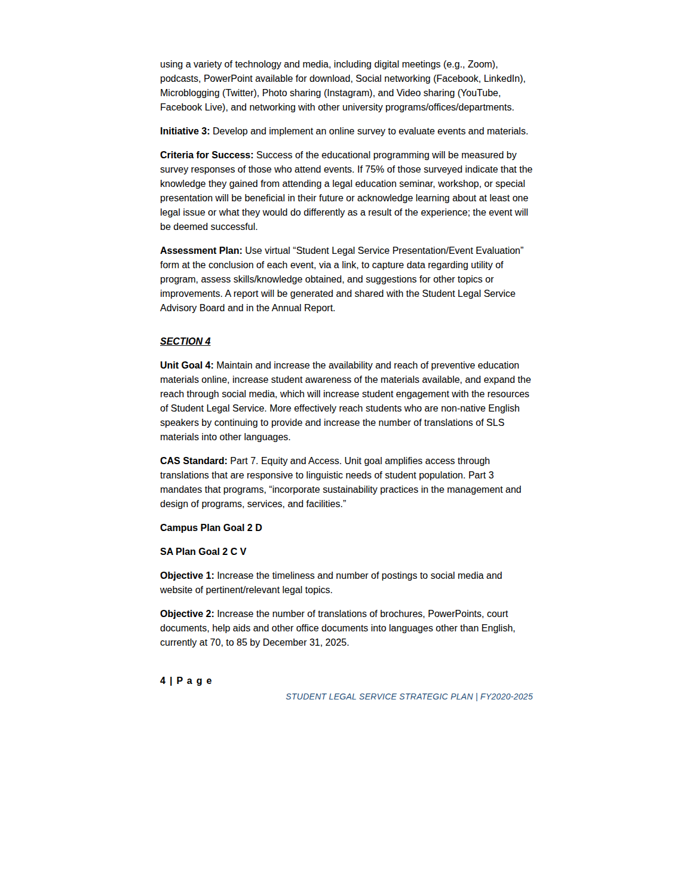using a variety of technology and media, including digital meetings (e.g., Zoom), podcasts, PowerPoint available for download, Social networking (Facebook, LinkedIn), Microblogging (Twitter), Photo sharing (Instagram), and Video sharing (YouTube, Facebook Live), and networking with other university programs/offices/departments.
Initiative 3: Develop and implement an online survey to evaluate events and materials.
Criteria for Success: Success of the educational programming will be measured by survey responses of those who attend events. If 75% of those surveyed indicate that the knowledge they gained from attending a legal education seminar, workshop, or special presentation will be beneficial in their future or acknowledge learning about at least one legal issue or what they would do differently as a result of the experience; the event will be deemed successful.
Assessment Plan: Use virtual “Student Legal Service Presentation/Event Evaluation” form at the conclusion of each event, via a link, to capture data regarding utility of program, assess skills/knowledge obtained, and suggestions for other topics or improvements. A report will be generated and shared with the Student Legal Service Advisory Board and in the Annual Report.
SECTION 4
Unit Goal 4: Maintain and increase the availability and reach of preventive education materials online, increase student awareness of the materials available, and expand the reach through social media, which will increase student engagement with the resources of Student Legal Service. More effectively reach students who are non-native English speakers by continuing to provide and increase the number of translations of SLS materials into other languages.
CAS Standard: Part 7. Equity and Access. Unit goal amplifies access through translations that are responsive to linguistic needs of student population. Part 3 mandates that programs, “incorporate sustainability practices in the management and design of programs, services, and facilities.”
Campus Plan Goal 2 D
SA Plan Goal 2 C V
Objective 1: Increase the timeliness and number of postings to social media and website of pertinent/relevant legal topics.
Objective 2: Increase the number of translations of brochures, PowerPoints, court documents, help aids and other office documents into languages other than English, currently at 70, to 85 by December 31, 2025.
4 | P a g e
STUDENT LEGAL SERVICE STRATEGIC PLAN | FY2020-2025